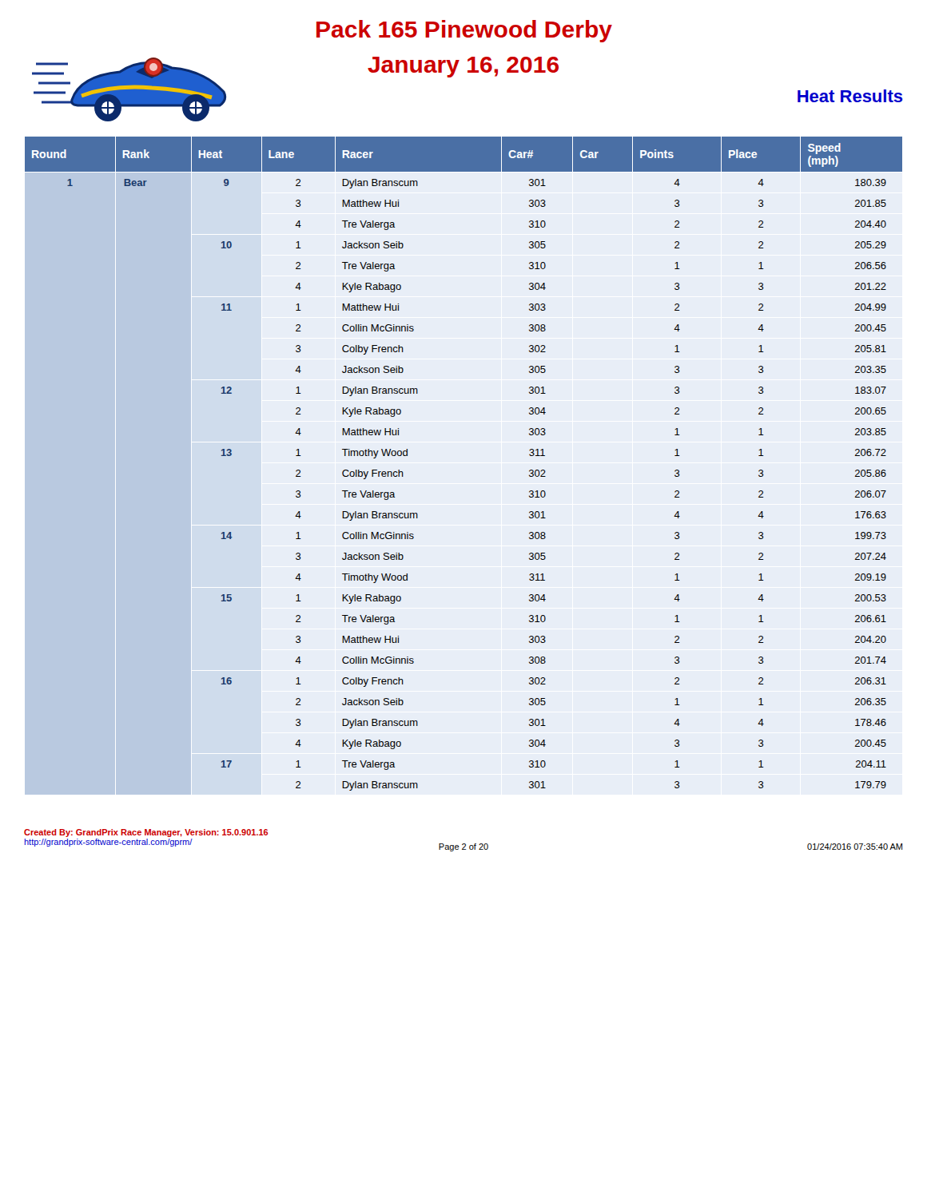Pack 165 Pinewood Derby
January 16, 2016
Heat Results
| Round | Rank | Heat | Lane | Racer | Car# | Car | Points | Place | Speed (mph) |
| --- | --- | --- | --- | --- | --- | --- | --- | --- | --- |
| 1 | Bear | 9 | 2 | Dylan Branscum | 301 | | 4 | 4 | 180.39 |
| 3 | Matthew Hui | 303 | | 3 | 3 | 201.85 |
| 4 | Tre Valerga | 310 | | 2 | 2 | 204.40 |
| 10 | 1 | Jackson Seib | 305 | | 2 | 2 | 205.29 |
| 2 | Tre Valerga | 310 | | 1 | 1 | 206.56 |
| 4 | Kyle Rabago | 304 | | 3 | 3 | 201.22 |
| 11 | 1 | Matthew Hui | 303 | | 2 | 2 | 204.99 |
| 2 | Collin McGinnis | 308 | | 4 | 4 | 200.45 |
| 3 | Colby French | 302 | | 1 | 1 | 205.81 |
| 4 | Jackson Seib | 305 | | 3 | 3 | 203.35 |
| 12 | 1 | Dylan Branscum | 301 | | 3 | 3 | 183.07 |
| 2 | Kyle Rabago | 304 | | 2 | 2 | 200.65 |
| 4 | Matthew Hui | 303 | | 1 | 1 | 203.85 |
| 13 | 1 | Timothy Wood | 311 | | 1 | 1 | 206.72 |
| 2 | Colby French | 302 | | 3 | 3 | 205.86 |
| 3 | Tre Valerga | 310 | | 2 | 2 | 206.07 |
| 4 | Dylan Branscum | 301 | | 4 | 4 | 176.63 |
| 14 | 1 | Collin McGinnis | 308 | | 3 | 3 | 199.73 |
| 3 | Jackson Seib | 305 | | 2 | 2 | 207.24 |
| 4 | Timothy Wood | 311 | | 1 | 1 | 209.19 |
| 15 | 1 | Kyle Rabago | 304 | | 4 | 4 | 200.53 |
| 2 | Tre Valerga | 310 | | 1 | 1 | 206.61 |
| 3 | Matthew Hui | 303 | | 2 | 2 | 204.20 |
| 4 | Collin McGinnis | 308 | | 3 | 3 | 201.74 |
| 16 | 1 | Colby French | 302 | | 2 | 2 | 206.31 |
| 2 | Jackson Seib | 305 | | 1 | 1 | 206.35 |
| 3 | Dylan Branscum | 301 | | 4 | 4 | 178.46 |
| 4 | Kyle Rabago | 304 | | 3 | 3 | 200.45 |
| 17 | 1 | Tre Valerga | 310 | | 1 | 1 | 204.11 |
| 2 | Dylan Branscum | 301 | | 3 | 3 | 179.79 |
Created By: GrandPrix Race Manager, Version: 15.0.901.16
http://grandprix-software-central.com/gprm/ Page 2 of 20 01/24/2016 07:35:40 AM